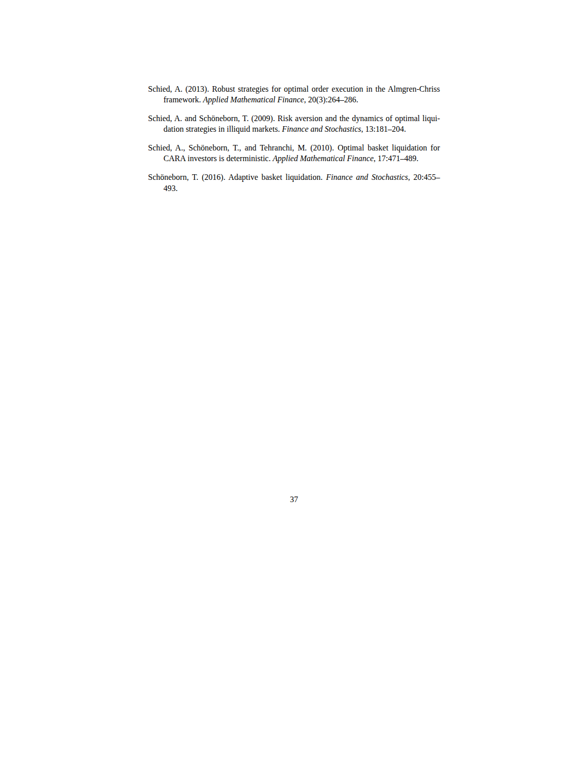Schied, A. (2013). Robust strategies for optimal order execution in the Almgren-Chriss framework. Applied Mathematical Finance, 20(3):264–286.
Schied, A. and Schöneborn, T. (2009). Risk aversion and the dynamics of optimal liquidation strategies in illiquid markets. Finance and Stochastics, 13:181–204.
Schied, A., Schöneborn, T., and Tehranchi, M. (2010). Optimal basket liquidation for CARA investors is deterministic. Applied Mathematical Finance, 17:471–489.
Schöneborn, T. (2016). Adaptive basket liquidation. Finance and Stochastics, 20:455–493.
37